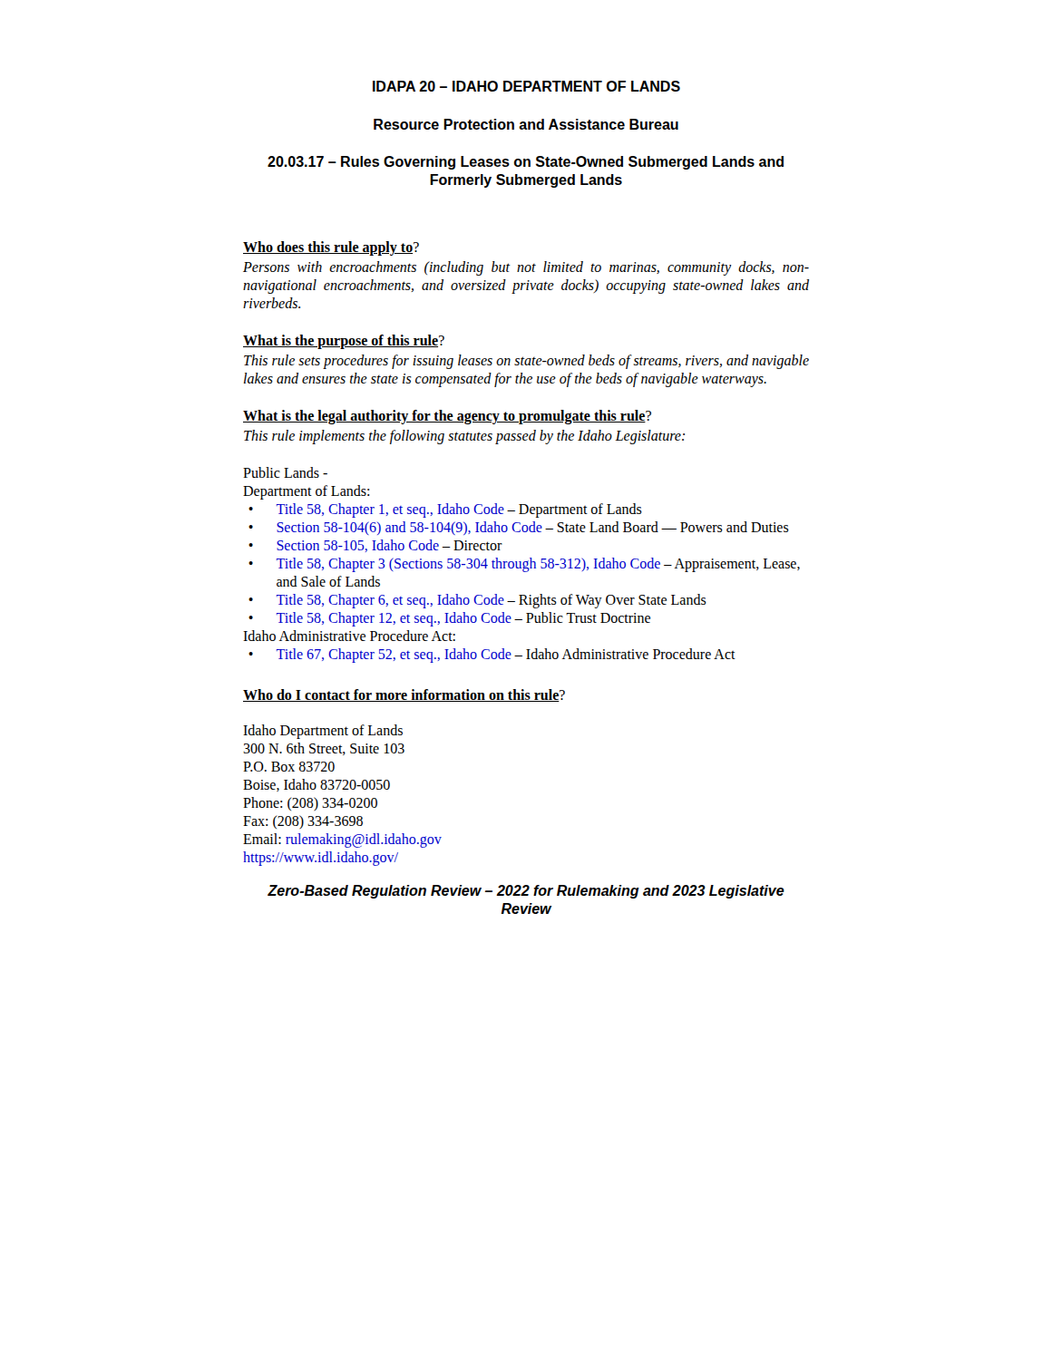IDAPA 20 – IDAHO DEPARTMENT OF LANDS
Resource Protection and Assistance Bureau
20.03.17 – Rules Governing Leases on State-Owned Submerged Lands and
Formerly Submerged Lands
Who does this rule apply to?
Persons with encroachments (including but not limited to marinas, community docks, non-navigational encroachments, and oversized private docks) occupying state-owned lakes and riverbeds.
What is the purpose of this rule?
This rule sets procedures for issuing leases on state-owned beds of streams, rivers, and navigable lakes and ensures the state is compensated for the use of the beds of navigable waterways.
What is the legal authority for the agency to promulgate this rule?
This rule implements the following statutes passed by the Idaho Legislature:
Public Lands -
Department of Lands:
Title 58, Chapter 1, et seq., Idaho Code – Department of Lands
Section 58-104(6) and 58-104(9), Idaho Code – State Land Board — Powers and Duties
Section 58-105, Idaho Code – Director
Title 58, Chapter 3 (Sections 58-304 through 58-312), Idaho Code – Appraisement, Lease, and Sale of Lands
Title 58, Chapter 6, et seq., Idaho Code – Rights of Way Over State Lands
Title 58, Chapter 12, et seq., Idaho Code – Public Trust Doctrine
Idaho Administrative Procedure Act:
Title 67, Chapter 52, et seq., Idaho Code – Idaho Administrative Procedure Act
Who do I contact for more information on this rule?
Idaho Department of Lands
300 N. 6th Street, Suite 103
P.O. Box 83720
Boise, Idaho 83720-0050
Phone: (208) 334-0200
Fax: (208) 334-3698
Email: rulemaking@idl.idaho.gov
https://www.idl.idaho.gov/
Zero-Based Regulation Review – 2022 for Rulemaking and 2023 Legislative Review